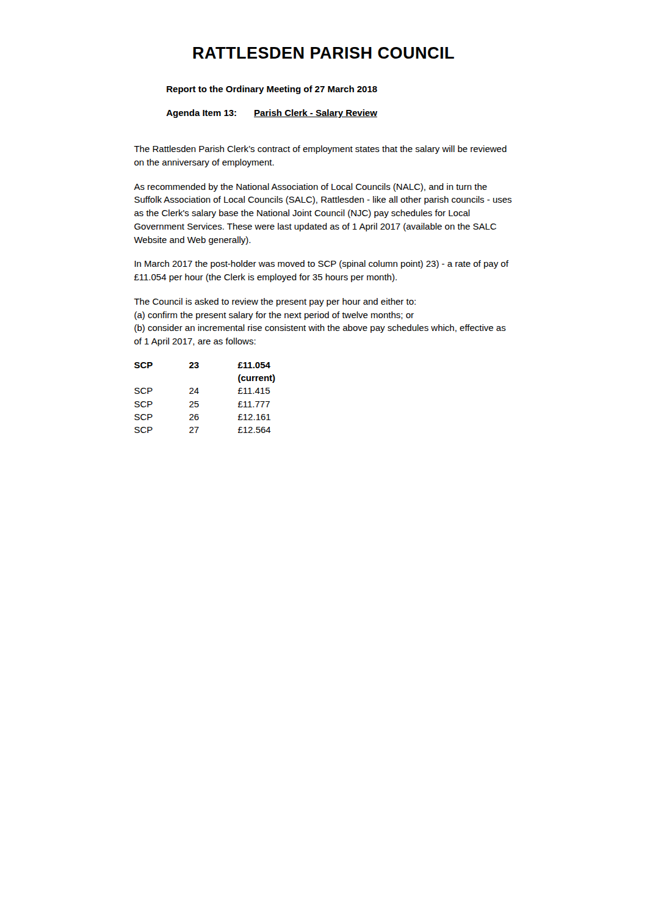RATTLESDEN PARISH COUNCIL
Report to the Ordinary Meeting of 27 March 2018
Agenda Item 13:Parish Clerk - Salary Review
The Rattlesden Parish Clerk’s contract of employment states that the salary will be reviewed on the anniversary of employment.
As recommended by the National Association of Local Councils (NALC), and in turn the Suffolk Association of Local Councils (SALC), Rattlesden - like all other parish councils - uses as the Clerk's salary base the National Joint Council (NJC) pay schedules for Local Government Services. These were last updated as of 1 April 2017 (available on the SALC Website and Web generally).
In March 2017 the post-holder was moved to SCP (spinal column point) 23) - a rate of pay of £11.054 per hour (the Clerk is employed for 35 hours per month).
The Council is asked to review the present pay per hour and either to:
(a) confirm the present salary for the next period of twelve months; or
(b) consider an incremental rise consistent with the above pay schedules which, effective as of 1 April 2017, are as follows:
| SCP | 23 | £11.054 |
| | | (current) |
| SCP | 24 | £11.415 |
| SCP | 25 | £11.777 |
| SCP | 26 | £12.161 |
| SCP | 27 | £12.564 |